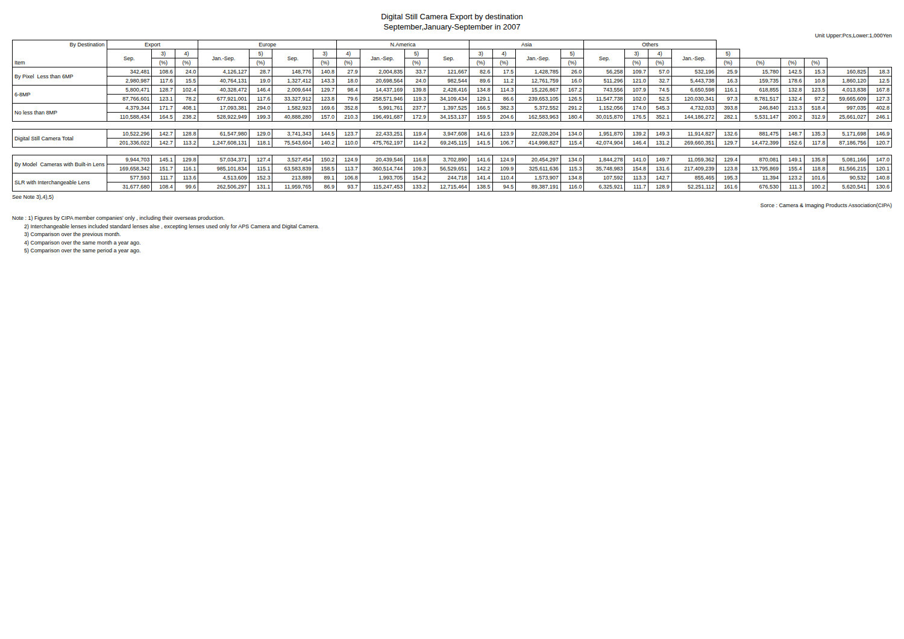Digital Still Camera Export by destination
September,January-September in 2007
Unit Upper:Pcs,Lower:1,000Yen
| By Destination Item | Export | Europe | N.America | Asia | Others |
| --- | --- | --- | --- | --- | --- |
| Sep. | 3) | 4) | Jan.-Sep. | 5) | Sep. | 3) | 4) | Jan.-Sep. | 5) | Sep. | 3) | 4) | Jan.-Sep. | 5) | Sep. | 3) | 4) | Jan.-Sep. | 5) |
| (%) | (%) | (%) | (%) | (%) | (%) | (%) | (%) | (%) | (%) | (%) | (%) | (%) | (%) | (%) |
| By Pixel Less than 6MP | 342,481 | 108.6 | 24.0 | 4,126,127 | 28.7 | 148,776 | 140.8 | 27.9 | 2,004,835 | 33.7 | 121,667 | 82.6 | 17.5 | 1,428,785 | 26.0 | 56,258 | 109.7 | 57.0 | 532,196 | 25.9 | 15,780 | 142.5 | 15.3 | 160,825 | 18.3 |
| 2,980,987 | 117.6 | 15.5 | 40,764,131 | 19.0 | 1,327,412 | 143.3 | 18.0 | 20,698,564 | 24.0 | 982,544 | 89.6 | 11.2 | 12,761,759 | 16.0 | 511,296 | 121.0 | 32.7 | 5,443,738 | 16.3 | 159,735 | 178.6 | 10.8 | 1,860,120 | 12.5 |
| 6-8MP | 5,800,471 | 128.7 | 102.4 | 40,328,472 | 146.4 | 2,009,644 | 129.7 | 98.4 | 14,437,169 | 139.8 | 2,428,416 | 134.8 | 114.3 | 15,226,867 | 167.2 | 743,556 | 107.9 | 74.5 | 6,650,598 | 116.1 | 618,855 | 132.8 | 123.5 | 4,013,838 | 167.8 |
| 87,766,601 | 123.1 | 78.2 | 677,921,001 | 117.6 | 33,327,912 | 123.8 | 79.6 | 258,571,946 | 119.3 | 34,109,434 | 129.1 | 86.6 | 239,653,105 | 126.5 | 11,547,738 | 102.0 | 52.5 | 120,030,341 | 97.3 | 8,781,517 | 132.4 | 97.2 | 59,665,609 | 127.3 |
| No less than 8MP | 4,379,344 | 171.7 | 408.1 | 17,093,381 | 294.0 | 1,582,923 | 169.6 | 352.8 | 5,991,761 | 237.7 | 1,397,525 | 166.5 | 382.3 | 5,372,552 | 291.2 | 1,152,056 | 174.0 | 545.3 | 4,732,033 | 393.8 | 246,840 | 213.3 | 518.4 | 997,035 | 402.8 |
| 110,588,434 | 164.5 | 238.2 | 528,922,949 | 199.3 | 40,888,280 | 157.0 | 210.3 | 196,491,687 | 172.9 | 34,153,137 | 159.5 | 204.6 | 162,583,963 | 180.4 | 30,015,870 | 176.5 | 352.1 | 144,186,272 | 282.1 | 5,531,147 | 200.2 | 312.9 | 25,661,027 | 246.1 |
| Digital Still Camera Total | 10,522,296 | 142.7 | 128.8 | 61,547,980 | 129.0 | 3,741,343 | 144.5 | 123.7 | 22,433,251 | 119.4 | 3,947,608 | 141.6 | 123.9 | 22,028,204 | 134.0 | 1,951,870 | 139.2 | 149.3 | 11,914,827 | 132.6 | 881,475 | 148.7 | 135.3 | 5,171,698 | 146.9 |
| 201,336,022 | 142.7 | 113.2 | 1,247,608,131 | 118.1 | 75,543,604 | 140.2 | 110.0 | 475,762,197 | 114.2 | 69,245,115 | 141.5 | 106.7 | 414,998,827 | 115.4 | 42,074,904 | 146.4 | 131.2 | 269,660,351 | 129.7 | 14,472,399 | 152.6 | 117.8 | 87,186,756 | 120.7 |
| By Model Cameras with Built-in Lens | 9,944,703 | 145.1 | 129.8 | 57,034,371 | 127.4 | 3,527,454 | 150.2 | 124.9 | 20,439,546 | 116.8 | 3,702,890 | 141.6 | 124.9 | 20,454,297 | 134.0 | 1,844,278 | 141.0 | 149.7 | 11,059,362 | 129.4 | 870,081 | 149.1 | 135.8 | 5,081,166 | 147.0 |
| 169,658,342 | 151.7 | 116.1 | 985,101,834 | 115.1 | 63,583,839 | 158.5 | 113.7 | 360,514,744 | 109.3 | 56,529,651 | 142.2 | 109.9 | 325,611,636 | 115.3 | 35,748,983 | 154.8 | 131.6 | 217,409,239 | 123.8 | 13,795,869 | 155.4 | 118.8 | 81,566,215 | 120.1 |
| SLR with Interchangeable Lens | 577,593 | 111.7 | 113.6 | 4,513,609 | 152.3 | 213,889 | 89.1 | 106.8 | 1,993,705 | 154.2 | 244,718 | 141.4 | 110.4 | 1,573,907 | 134.8 | 107,592 | 113.3 | 142.7 | 855,465 | 195.3 | 11,394 | 123.2 | 101.6 | 90,532 | 140.8 |
| 31,677,680 | 108.4 | 99.6 | 262,506,297 | 131.1 | 11,959,765 | 86.9 | 93.7 | 115,247,453 | 133.2 | 12,715,464 | 138.5 | 94.5 | 89,387,191 | 116.0 | 6,325,921 | 111.7 | 128.9 | 52,251,112 | 161.6 | 676,530 | 111.3 | 100.2 | 5,620,541 | 130.6 |
See Note 3),4),5)
Sorce : Camera & Imaging Products Association(CIPA)
Note : 1) Figures by CIPA member companies' only , including their overseas production.
2) Interchangeable lenses included standard lenses alse , excepting lenses used only for APS Camera and Digital Camera.
3) Comparison over the previous month.
4) Comparison over the same month a year ago.
5) Comparison over the same period a year ago.